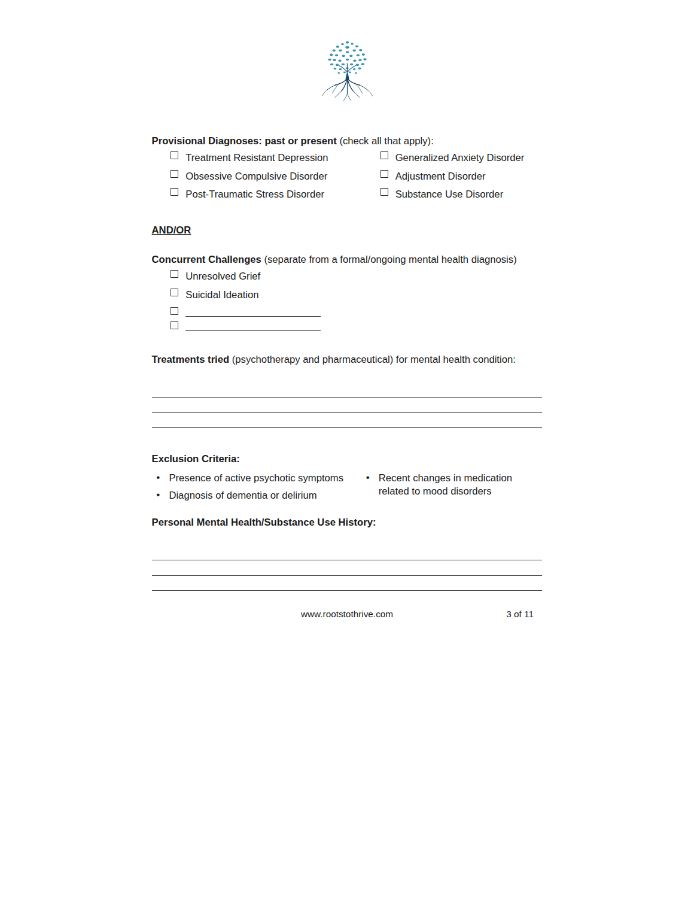Provisional Diagnoses: past or present (check all that apply):
Treatment Resistant Depression
Generalized Anxiety Disorder
Obsessive Compulsive Disorder
Adjustment Disorder
Post-Traumatic Stress Disorder
Substance Use Disorder
AND/OR
Concurrent Challenges (separate from a formal/ongoing mental health diagnosis)
Unresolved Grief
Suicidal Ideation
Treatments tried (psychotherapy and pharmaceutical) for mental health condition:
Exclusion Criteria:
Presence of active psychotic symptoms
Diagnosis of dementia or delirium
Recent changes in medication related to mood disorders
Personal Mental Health/Substance Use History:
www.rootstothrive.com 3 of 11